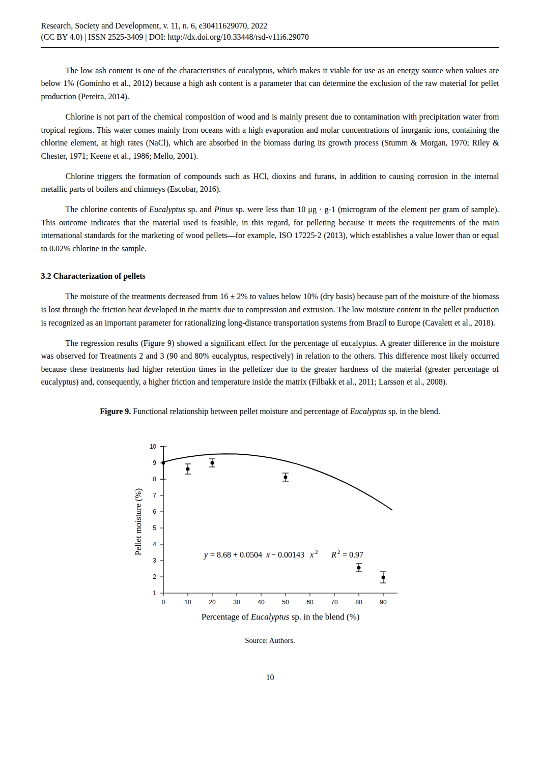Research, Society and Development, v. 11, n. 6, e30411629070, 2022
(CC BY 4.0) | ISSN 2525-3409 | DOI: http://dx.doi.org/10.33448/rsd-v11i6.29070
The low ash content is one of the characteristics of eucalyptus, which makes it viable for use as an energy source when values are below 1% (Gominho et al., 2012) because a high ash content is a parameter that can determine the exclusion of the raw material for pellet production (Pereira, 2014).
Chlorine is not part of the chemical composition of wood and is mainly present due to contamination with precipitation water from tropical regions. This water comes mainly from oceans with a high evaporation and molar concentrations of inorganic ions, containing the chlorine element, at high rates (NaCl), which are absorbed in the biomass during its growth process (Stumm & Morgan, 1970; Riley & Chester, 1971; Keene et al., 1986; Mello, 2001).
Chlorine triggers the formation of compounds such as HCl, dioxins and furans, in addition to causing corrosion in the internal metallic parts of boilers and chimneys (Escobar, 2016).
The chlorine contents of Eucalyptus sp. and Pinus sp. were less than 10 μg · g-1 (microgram of the element per gram of sample). This outcome indicates that the material used is feasible, in this regard, for pelleting because it meets the requirements of the main international standards for the marketing of wood pellets—for example, ISO 17225-2 (2013), which establishes a value lower than or equal to 0.02% chlorine in the sample.
3.2 Characterization of pellets
The moisture of the treatments decreased from 16 ± 2% to values below 10% (dry basis) because part of the moisture of the biomass is lost through the friction heat developed in the matrix due to compression and extrusion. The low moisture content in the pellet production is recognized as an important parameter for rationalizing long-distance transportation systems from Brazil to Europe (Cavalett et al., 2018).
The regression results (Figure 9) showed a significant effect for the percentage of eucalyptus. A greater difference in the moisture was observed for Treatments 2 and 3 (90 and 80% eucalyptus, respectively) in relation to the others. This difference most likely occurred because these treatments had higher retention times in the pelletizer due to the greater hardness of the material (greater percentage of eucalyptus) and, consequently, a higher friction and temperature inside the matrix (Filbakk et al., 2011; Larsson et al., 2008).
Figure 9. Functional relationship between pellet moisture and percentage of Eucalyptus sp. in the blend.
1 2 3 4 5 6 7 8 9 10 0 10 20 30 40 50 60 70 80 90 y = 8.68 + 0.0504 x − 0.00143 x 2 R 2 = 0.97 Pellet moisture (%) Percentage of Eucalyptus sp. in the blend (%)
Source: Authors.
10